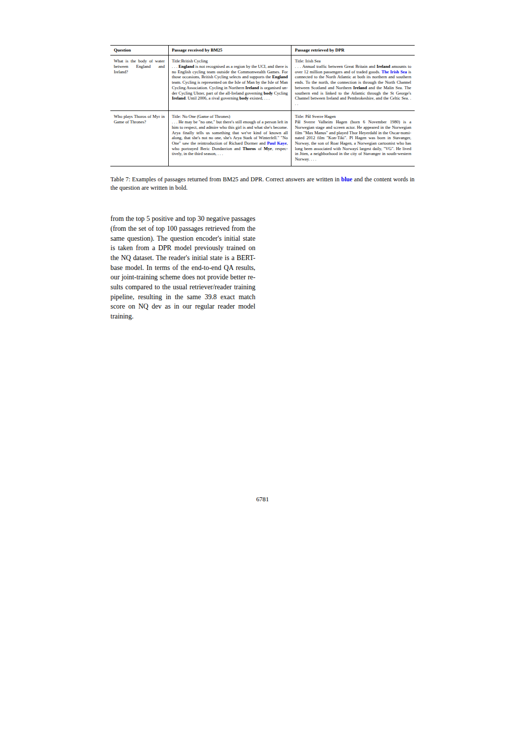| Question | Passage received by BM25 | Passage retrieved by DPR |
| --- | --- | --- |
| What is the body of water between England and Ireland? | Title:British Cycling . . . England is not recognised as a region by the UCI, and there is no English cycling team outside the Commonwealth Games. For those occasions, British Cycling selects and supports the England team. Cycling is represented on the Isle of Man by the Isle of Man Cycling Association. Cycling in Northern Ireland is organised under Cycling Ulster, part of the all-Ireland governing body Cycling Ireland . Until 2006, a rival governing body existed, . . . | Title: Irish Sea . . . Annual traffic between Great Britain and Ireland amounts to over 12 million passengers and of traded goods. The Irish Sea is connected to the North Atlantic at both its northern and southern ends. To the north, the connection is through the North Channel between Scotland and Northern Ireland and the Malin Sea. The southern end is linked to the Atlantic through the St George's Channel between Ireland and Pembrokeshire, and the Celtic Sea. . . . |
| Who plays Thoros of Myr in Game of Thrones? | Title: No One (Game of Thrones) . . . He may be "no one," but there's still enough of a person left in him to respect, and admire who this girl is and what she's become. Arya finally tells us something that we've kind of known all along, that she's not no one, she's Arya Stark of Winterfell." "No One" saw the reintroduction of Richard Dormer and Paul Kaye , who portrayed Beric Dondarrion and Thoros of Myr , respectively, in the third season, . . . | Title: Pål Sverre Hagen Pål Sverre Valheim Hagen (born 6 November 1980) is a Norwegian stage and screen actor. He appeared in the Norwegian film "Max Manus" and played Thor Heyerdahl in the Oscar-nominated 2012 film "Kon-Tiki". Pl Hagen was born in Stavanger, Norway, the son of Roar Hagen, a Norwegian cartoonist who has long been associated with Norwayś largest daily, "VG". He lived in Jtten, a neighborhood in the city of Stavanger in south-western Norway. . . . |
Table 7: Examples of passages returned from BM25 and DPR. Correct answers are written in blue and the content words in the question are written in bold.
from the top 5 positive and top 30 negative passages (from the set of top 100 passages retrieved from the same question). The question encoder's initial state is taken from a DPR model previously trained on the NQ dataset. The reader's initial state is a BERT-base model. In terms of the end-to-end QA results, our joint-training scheme does not provide better results compared to the usual retriever/reader training pipeline, resulting in the same 39.8 exact match score on NQ dev as in our regular reader model training.
6781